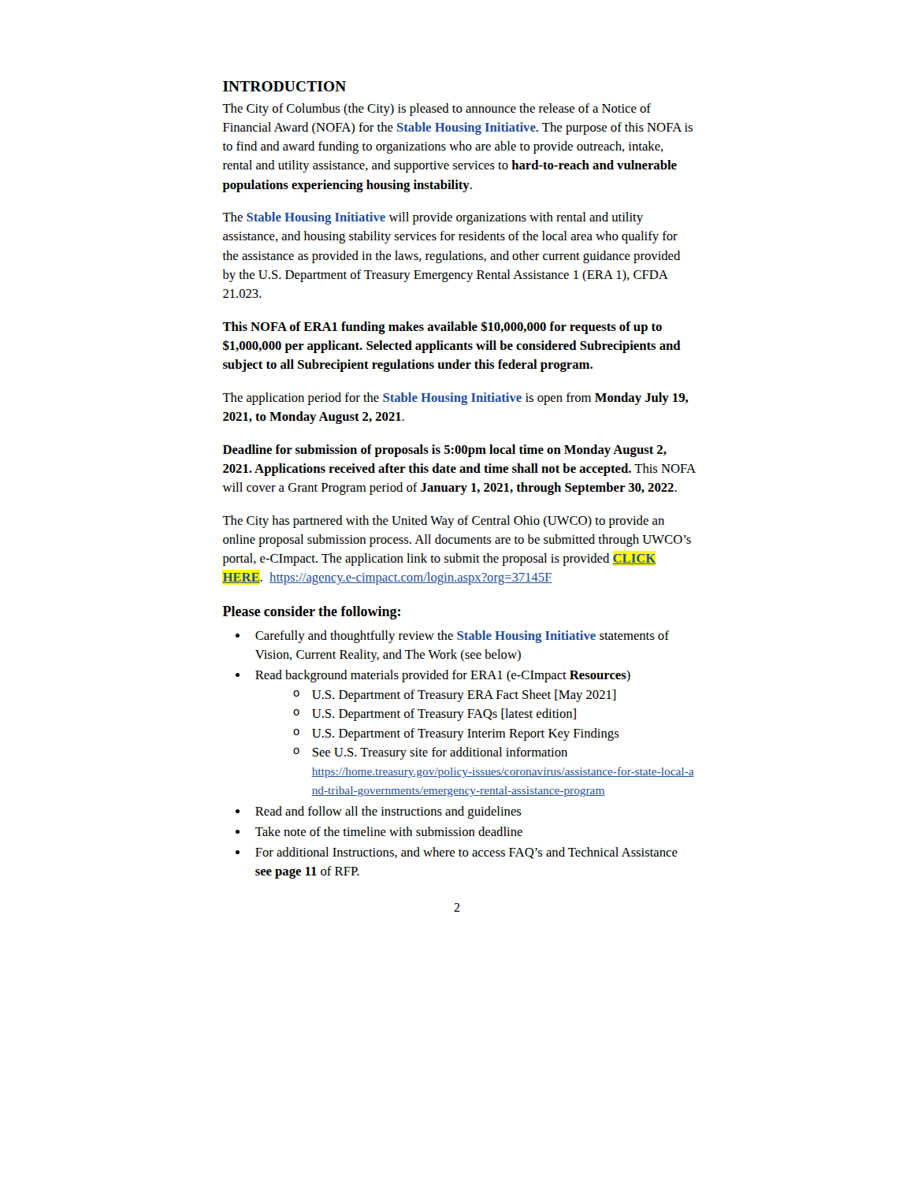INTRODUCTION
The City of Columbus (the City) is pleased to announce the release of a Notice of Financial Award (NOFA) for the Stable Housing Initiative. The purpose of this NOFA is to find and award funding to organizations who are able to provide outreach, intake, rental and utility assistance, and supportive services to hard-to-reach and vulnerable populations experiencing housing instability.
The Stable Housing Initiative will provide organizations with rental and utility assistance, and housing stability services for residents of the local area who qualify for the assistance as provided in the laws, regulations, and other current guidance provided by the U.S. Department of Treasury Emergency Rental Assistance 1 (ERA 1), CFDA 21.023.
This NOFA of ERA1 funding makes available $10,000,000 for requests of up to $1,000,000 per applicant. Selected applicants will be considered Subrecipients and subject to all Subrecipient regulations under this federal program.
The application period for the Stable Housing Initiative is open from Monday July 19, 2021, to Monday August 2, 2021.
Deadline for submission of proposals is 5:00pm local time on Monday August 2, 2021. Applications received after this date and time shall not be accepted. This NOFA will cover a Grant Program period of January 1, 2021, through September 30, 2022.
The City has partnered with the United Way of Central Ohio (UWCO) to provide an online proposal submission process. All documents are to be submitted through UWCO’s portal, e-CImpact. The application link to submit the proposal is provided CLICK HERE. https://agency.e-cimpact.com/login.aspx?org=37145F
Please consider the following:
Carefully and thoughtfully review the Stable Housing Initiative statements of Vision, Current Reality, and The Work (see below)
Read background materials provided for ERA1 (e-CImpact Resources)
U.S. Department of Treasury ERA Fact Sheet [May 2021]
U.S. Department of Treasury FAQs [latest edition]
U.S. Department of Treasury Interim Report Key Findings
See U.S. Treasury site for additional information
https://home.treasury.gov/policy-issues/coronavirus/assistance-for-state-local-and-tribal-governments/emergency-rental-assistance-program
Read and follow all the instructions and guidelines
Take note of the timeline with submission deadline
For additional Instructions, and where to access FAQ’s and Technical Assistance see page 11 of RFP.
2